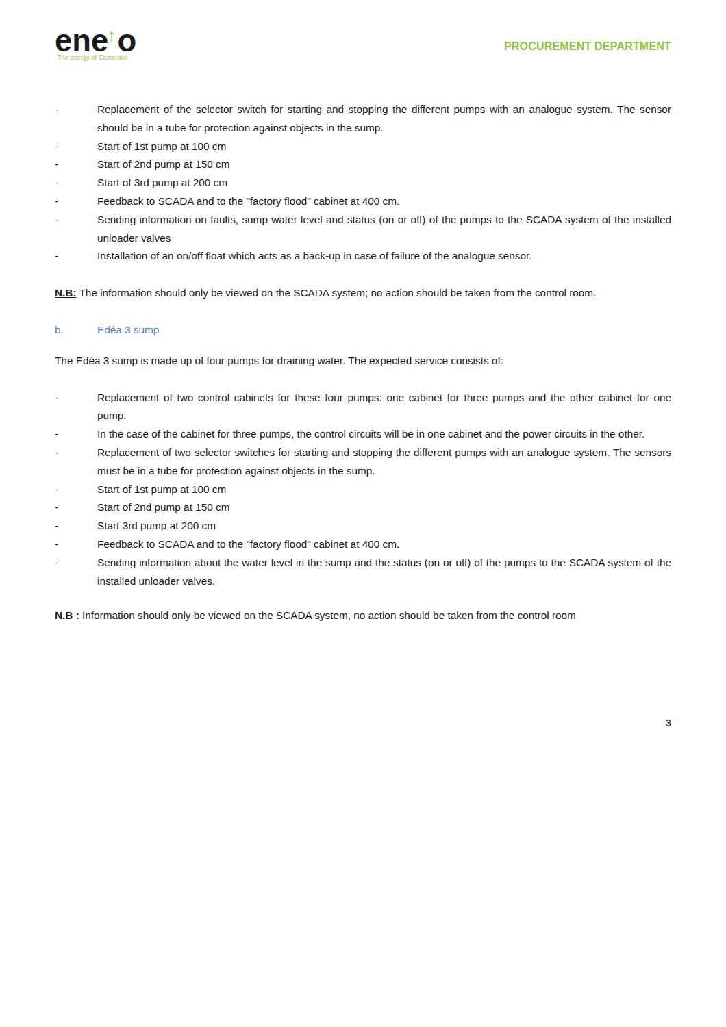ene↑o
The energy of Cameroon
PROCUREMENT DEPARTMENT
- Replacement of the selector switch for starting and stopping the different pumps with an analogue system. The sensor should be in a tube for protection against objects in the sump.
- Start of 1st pump at 100 cm
- Start of 2nd pump at 150 cm
- Start of 3rd pump at 200 cm
- Feedback to SCADA and to the "factory flood" cabinet at 400 cm.
- Sending information on faults, sump water level and status (on or off) of the pumps to the SCADA system of the installed unloader valves
- Installation of an on/off float which acts as a back-up in case of failure of the analogue sensor.
N.B: The information should only be viewed on the SCADA system; no action should be taken from the control room.
b. Edéa 3 sump
The Edéa 3 sump is made up of four pumps for draining water. The expected service consists of:
- Replacement of two control cabinets for these four pumps: one cabinet for three pumps and the other cabinet for one pump.
- In the case of the cabinet for three pumps, the control circuits will be in one cabinet and the power circuits in the other.
- Replacement of two selector switches for starting and stopping the different pumps with an analogue system. The sensors must be in a tube for protection against objects in the sump.
- Start of 1st pump at 100 cm
- Start of 2nd pump at 150 cm
- Start 3rd pump at 200 cm
- Feedback to SCADA and to the "factory flood" cabinet at 400 cm.
- Sending information about the water level in the sump and the status (on or off) of the pumps to the SCADA system of the installed unloader valves.
N.B : Information should only be viewed on the SCADA system, no action should be taken from the control room
3